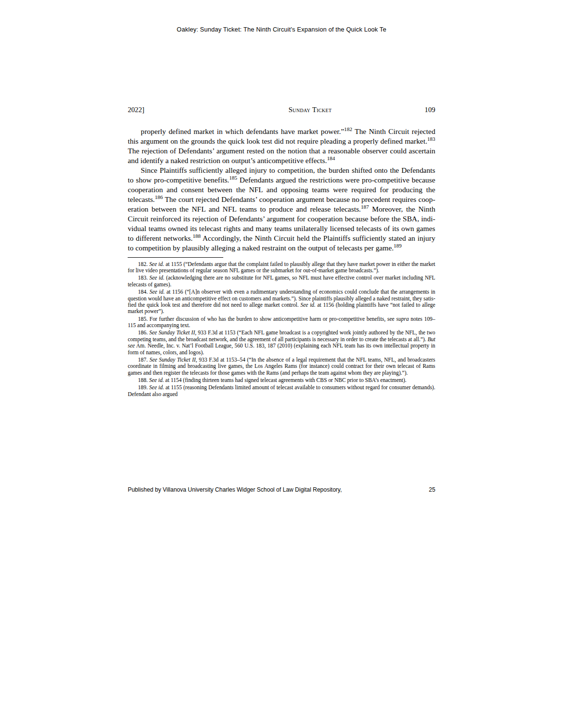Oakley: Sunday Ticket: The Ninth Circuit's Expansion of the Quick Look Te
2022] Sunday Ticket 109
properly defined market in which defendants have market power.”182 The Ninth Circuit rejected this argument on the grounds the quick look test did not require pleading a properly defined market.183 The rejection of Defendants’ argument rested on the notion that a reasonable observer could ascertain and identify a naked restriction on output’s anticompetitive effects.184
Since Plaintiffs sufficiently alleged injury to competition, the burden shifted onto the Defendants to show pro-competitive benefits.185 Defendants argued the restrictions were pro-competitive because cooperation and consent between the NFL and opposing teams were required for producing the telecasts.186 The court rejected Defendants’ cooperation argument because no precedent requires cooperation between the NFL and NFL teams to produce and release telecasts.187 Moreover, the Ninth Circuit reinforced its rejection of Defendants’ argument for cooperation because before the SBA, individual teams owned its telecast rights and many teams unilaterally licensed telecasts of its own games to different networks.188 Accordingly, the Ninth Circuit held the Plaintiffs sufficiently stated an injury to competition by plausibly alleging a naked restraint on the output of telecasts per game.189
182. See id. at 1155 (“Defendants argue that the complaint failed to plausibly allege that they have market power in either the market for live video presentations of regular season NFL games or the submarket for out-of-market game broadcasts.”).
183. See id. (acknowledging there are no substitute for NFL games, so NFL must have effective control over market including NFL telecasts of games).
184. See id. at 1156 (“[A]n observer with even a rudimentary understanding of economics could conclude that the arrangements in question would have an anticompetitive effect on customers and markets.”). Since plaintiffs plausibly alleged a naked restraint, they satisfied the quick look test and therefore did not need to allege market control. See id. at 1156 (holding plaintiffs have “not failed to allege market power”).
185. For further discussion of who has the burden to show anticompetitive harm or pro-competitive benefits, see supra notes 109–115 and accompanying text.
186. See Sunday Ticket II, 933 F.3d at 1153 (“Each NFL game broadcast is a copyrighted work jointly authored by the NFL, the two competing teams, and the broadcast network, and the agreement of all participants is necessary in order to create the telecasts at all.”). But see Am. Needle, Inc. v. Nat’l Football League, 560 U.S. 183, 187 (2010) (explaining each NFL team has its own intellectual property in form of names, colors, and logos).
187. See Sunday Ticket II, 933 F.3d at 1153–54 (“In the absence of a legal requirement that the NFL teams, NFL, and broadcasters coordinate in filming and broadcasting live games, the Los Angeles Rams (for instance) could contract for their own telecast of Rams games and then register the telecasts for those games with the Rams (and perhaps the team against whom they are playing).”).
188. See id. at 1154 (finding thirteen teams had signed telecast agreements with CBS or NBC prior to SBA’s enactment).
189. See id. at 1155 (reasoning Defendants limited amount of telecast available to consumers without regard for consumer demands). Defendant also argued
Published by Villanova University Charles Widger School of Law Digital Repository, 25